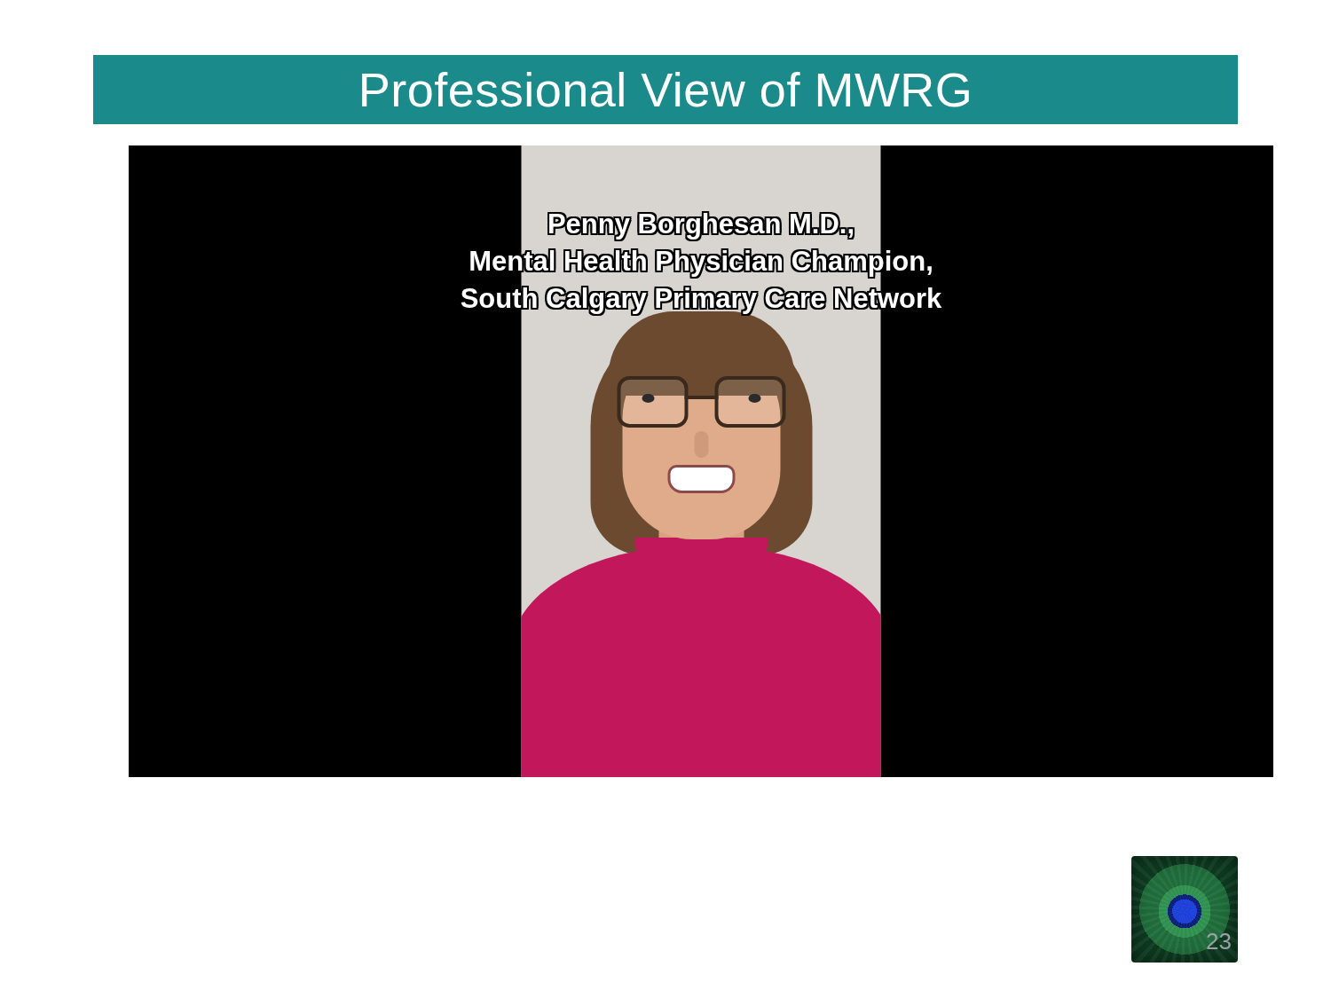Professional View of MWRG
Penny Borghesan M.D.,
Mental Health Physician Champion,
South Calgary Primary Care Network
23